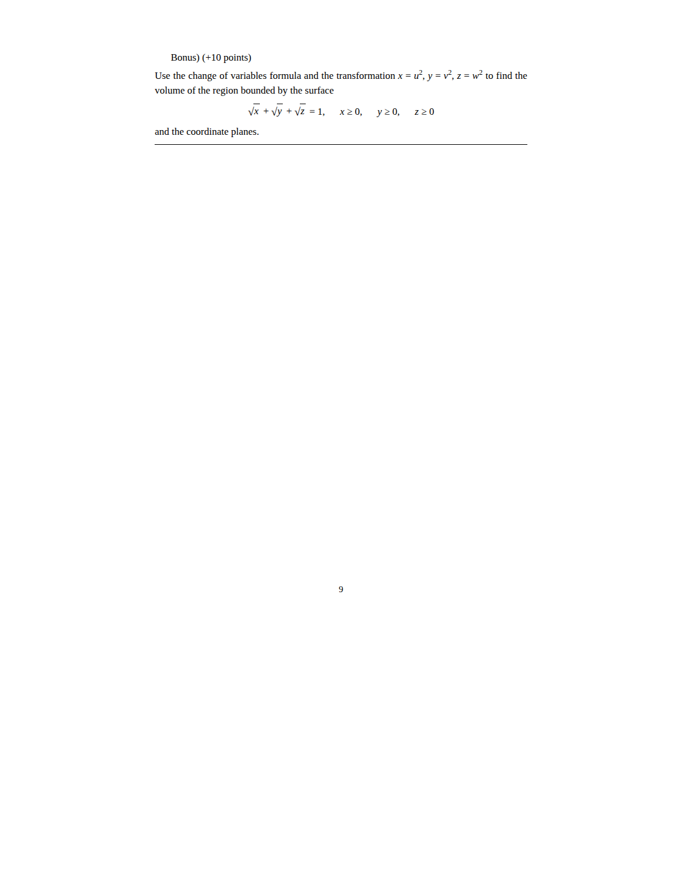Bonus) (+10 points)
Use the change of variables formula and the transformation x = u2, y = v2, z = w2 to find the volume of the region bounded by the surface
√x+√y+√z = 1, x ≥ 0, y ≥ 0, z ≥ 0
and the coordinate planes.
9